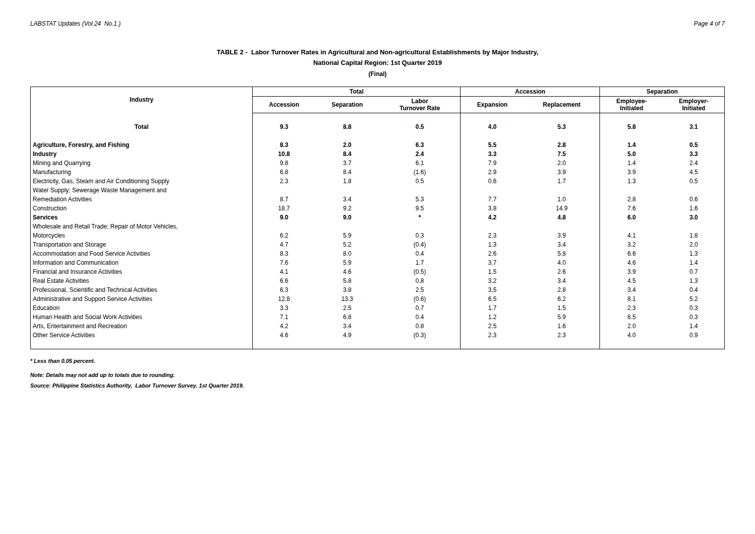LABSTAT Updates (Vol.24 No.1 )
Page 4 of 7
TABLE 2 - Labor Turnover Rates in Agricultural and Non-agricultural Establishments by Major Industry,
National Capital Region: 1st Quarter 2019
(Final)
| Industry | Total | Accession | Separation |
| --- | --- | --- | --- |
| Accession | Separation | Labor Turnover Rate | Expansion | Replacement | Employee- Initiated | Employer- Initiated |
| Total | 9.3 | 8.8 | 0.5 | 4.0 | 5.3 | 5.8 | 3.1 |
| Agriculture, Forestry, and Fishing | 8.3 | 2.0 | 6.3 | 5.5 | 2.8 | 1.4 | 0.5 |
| Industry | 10.8 | 8.4 | 2.4 | 3.3 | 7.5 | 5.0 | 3.3 |
| Mining and Quarrying | 9.8 | 3.7 | 6.1 | 7.9 | 2.0 | 1.4 | 2.4 |
| Manufacturing | 6.8 | 8.4 | (1.6) | 2.9 | 3.9 | 3.9 | 4.5 |
| Electricity, Gas, Steam and Air Conditioning Supply | 2.3 | 1.8 | 0.5 | 0.6 | 1.7 | 1.3 | 0.5 |
| Water Supply; Sewerage Waste Management and | | | | | | | |
| Remediation Activities | 8.7 | 3.4 | 5.3 | 7.7 | 1.0 | 2.8 | 0.6 |
| Construction | 18.7 | 9.2 | 9.5 | 3.8 | 14.9 | 7.6 | 1.6 |
| Services | 9.0 | 9.0 | * | 4.2 | 4.8 | 6.0 | 3.0 |
| Wholesale and Retail Trade; Repair of Motor Vehicles, | | | | | | | |
| Motorcycles | 6.2 | 5.9 | 0.3 | 2.3 | 3.9 | 4.1 | 1.8 |
| Transportation and Storage | 4.7 | 5.2 | (0.4) | 1.3 | 3.4 | 3.2 | 2.0 |
| Accommodation and Food Service Activities | 8.3 | 8.0 | 0.4 | 2.6 | 5.8 | 6.6 | 1.3 |
| Information and Communication | 7.6 | 5.9 | 1.7 | 3.7 | 4.0 | 4.6 | 1.4 |
| Financial and Insurance Activities | 4.1 | 4.6 | (0.5) | 1.5 | 2.6 | 3.9 | 0.7 |
| Real Estate Activities | 6.6 | 5.8 | 0.8 | 3.2 | 3.4 | 4.5 | 1.3 |
| Professional, Scientific and Technical Activities | 6.3 | 3.8 | 2.5 | 3.5 | 2.8 | 3.4 | 0.4 |
| Administrative and Support Service Activities | 12.8 | 13.3 | (0.6) | 6.5 | 6.2 | 8.1 | 5.2 |
| Education | 3.3 | 2.5 | 0.7 | 1.7 | 1.5 | 2.3 | 0.3 |
| Human Health and Social Work Activities | 7.1 | 6.8 | 0.4 | 1.2 | 5.9 | 6.5 | 0.3 |
| Arts, Entertainment and Recreation | 4.2 | 3.4 | 0.8 | 2.5 | 1.6 | 2.0 | 1.4 |
| Other Service Activities | 4.6 | 4.9 | (0.3) | 2.3 | 2.3 | 4.0 | 0.9 |
* Less than 0.05 percent.
Note: Details may not add up to totals due to rounding.
Source: Philippine Statistics Authority, Labor Turnover Survey, 1st Quarter 2019.